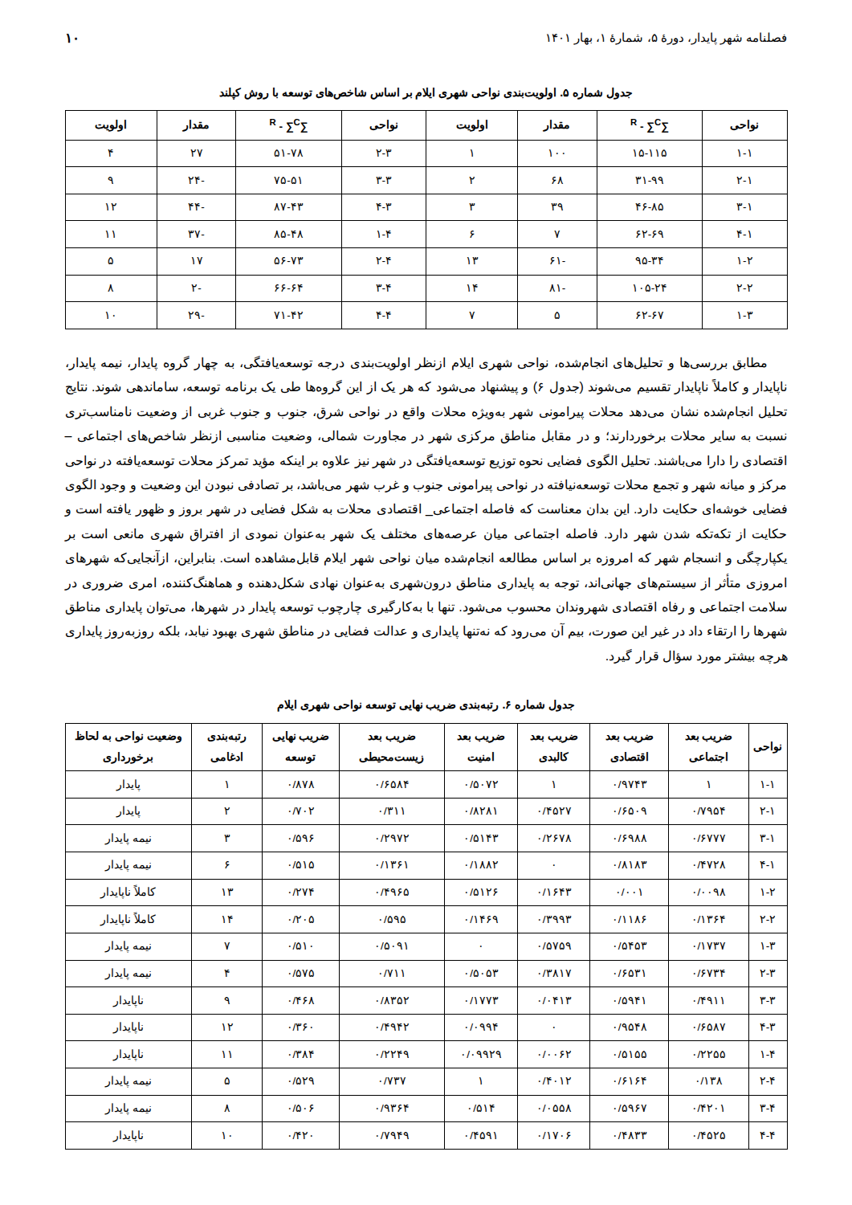فصلنامه شهر پایدار، دورهٔ ۵، شمارهٔ ۱، بهار ۱۴۰۱ ۱۰
جدول شماره ۵. اولویت‌بندی نواحی شهری ایلام بر اساس شاخص‌های توسعه با روش کپلند
| نواحی | ∑ R - ∑ C | مقدار | اولویت | نواحی | ∑ R - ∑ C | مقدار | اولویت |
| --- | --- | --- | --- | --- | --- | --- | --- |
| ۱-۱ | ۱۵-۱۱۵ | ۱۰۰ | ۱ | ۲-۳ | ۵۱-۷۸ | ۲۷ | ۴ |
| ۲-۱ | ۳۱-۹۹ | ۶۸ | ۲ | ۳-۳ | ۷۵-۵۱ | -۲۴ | ۹ |
| ۳-۱ | ۴۶-۸۵ | ۳۹ | ۳ | ۴-۳ | ۸۷-۴۳ | -۴۴ | ۱۲ |
| ۴-۱ | ۶۲-۶۹ | ۷ | ۶ | ۱-۴ | ۸۵-۴۸ | -۳۷ | ۱۱ |
| ۱-۲ | ۹۵-۳۴ | -۶۱ | ۱۳ | ۲-۴ | ۵۶-۷۳ | ۱۷ | ۵ |
| ۲-۲ | ۱۰۵-۲۴ | -۸۱ | ۱۴ | ۳-۴ | ۶۶-۶۴ | -۲ | ۸ |
| ۱-۳ | ۶۲-۶۷ | ۵ | ۷ | ۴-۴ | ۷۱-۴۲ | -۲۹ | ۱۰ |
مطابق بررسی‌ها و تحلیل‌های انجام‌شده، نواحی شهری ایلام ازنظر اولویت‌بندی درجه توسعه‌یافتگی، به چهار گروه پایدار، نیمه پایدار، ناپایدار و کاملاً ناپایدار تقسیم می‌شوند (جدول ۶) و پیشنهاد می‌شود که هر یک از این گروه‌ها طی یک برنامه توسعه، ساماندهی شوند. نتایج تحلیل انجام‌شده نشان می‌دهد محلات پیرامونی شهر به‌ویژه محلات واقع در نواحی شرق، جنوب و جنوب غربی از وضعیت نامناسب‌تری نسبت به سایر محلات برخوردارند؛ و در مقابل مناطق مرکزی شهر در مجاورت شمالی، وضعیت مناسبی ازنظر شاخص‌های اجتماعی – اقتصادی را دارا می‌باشند. تحلیل الگوی فضایی نحوه توزیع توسعه‌یافتگی در شهر نیز علاوه بر اینکه مؤید تمرکز محلات توسعه‌یافته در نواحی مرکز و میانه شهر و تجمع محلات توسعه‌نیافته در نواحی پیرامونی جنوب و غرب شهر می‌باشد، بر تصادفی نبودن این وضعیت و وجود الگوی فضایی خوشه‌ای حکایت دارد. این بدان معناست که فاصله اجتماعی_ اقتصادی محلات به شکل فضایی در شهر بروز و ظهور یافته است و حکایت از تکه‌تکه شدن شهر دارد. فاصله اجتماعی میان عرصه‌های مختلف یک شهر به‌عنوان نمودی از افتراق شهری مانعی است بر یکپارچگی و انسجام شهر که امروزه بر اساس مطالعه انجام‌شده میان نواحی شهر ایلام قابل‌مشاهده است. بنابراین، ازآنجایی‌که شهرهای امروزی متأثر از سیستم‌های جهانی‌اند، توجه به پایداری مناطق درون‌شهری به‌عنوان نهادی شکل‌دهنده و هماهنگ‌کننده، امری ضروری در سلامت اجتماعی و رفاه اقتصادی شهروندان محسوب می‌شود. تنها با به‌کارگیری چارچوب توسعه پایدار در شهرها، می‌توان پایداری مناطق شهرها را ارتقاء داد در غیر این صورت، بیم آن می‌رود که نه‌تنها پایداری و عدالت فضایی در مناطق شهری بهبود نیابد، بلکه روزبه‌روز پایداری هرچه بیشتر مورد سؤال قرار گیرد.
جدول شماره ۶. رتبه‌بندی ضریب نهایی توسعه نواحی شهری ایلام
| نواحی | ضریب بعد اجتماعی | ضریب بعد اقتصادی | ضریب بعد کالبدی | ضریب بعد امنیت | ضریب بعد زیست‌محیطی | ضریب نهایی توسعه | رتبه‌بندی ادغامی | وضعیت نواحی به لحاظ برخورداری |
| --- | --- | --- | --- | --- | --- | --- | --- | --- |
| ۱-۱ | ۱ | ۰/۹۷۴۳ | ۱ | ۰/۵۰۷۲ | ۰/۶۵۸۴ | ۰/۸۷۸ | ۱ | پایدار |
| ۲-۱ | ۰/۷۹۵۴ | ۰/۶۵۰۹ | ۰/۴۵۲۷ | ۰/۸۲۸۱ | ۰/۳۱۱ | ۰/۷۰۲ | ۲ | پایدار |
| ۳-۱ | ۰/۶۷۷۷ | ۰/۶۹۸۸ | ۰/۲۶۷۸ | ۰/۵۱۴۳ | ۰/۲۹۷۲ | ۰/۵۹۶ | ۳ | نیمه پایدار |
| ۴-۱ | ۰/۴۷۲۸ | ۰/۸۱۸۳ | ۰ | ۰/۱۸۸۲ | ۰/۱۳۶۱ | ۰/۵۱۵ | ۶ | نیمه پایدار |
| ۱-۲ | ۰/۰۰۹۸ | ۰/۰۰۱ | ۰/۱۶۴۳ | ۰/۵۱۲۶ | ۰/۴۹۶۵ | ۰/۲۷۴ | ۱۳ | کاملاً ناپایدار |
| ۲-۲ | ۰/۱۳۶۴ | ۰/۱۱۸۶ | ۰/۳۹۹۳ | ۰/۱۴۶۹ | ۰/۵۹۵ | ۰/۲۰۵ | ۱۴ | کاملاً ناپایدار |
| ۱-۳ | ۰/۱۷۳۷ | ۰/۵۴۵۳ | ۰/۵۷۵۹ | ۰ | ۰/۵۰۹۱ | ۰/۵۱۰ | ۷ | نیمه پایدار |
| ۲-۳ | ۰/۶۷۳۴ | ۰/۶۵۳۱ | ۰/۳۸۱۷ | ۰/۵۰۵۳ | ۰/۷۱۱ | ۰/۵۷۵ | ۴ | نیمه پایدار |
| ۳-۳ | ۰/۴۹۱۱ | ۰/۵۹۴۱ | ۰/۰۴۱۳ | ۰/۱۷۷۳ | ۰/۸۳۵۲ | ۰/۴۶۸ | ۹ | ناپایدار |
| ۴-۳ | ۰/۶۵۸۷ | ۰/۹۵۴۸ | ۰ | ۰/۰۹۹۴ | ۰/۴۹۴۲ | ۰/۳۶۰ | ۱۲ | ناپایدار |
| ۱-۴ | ۰/۲۲۵۵ | ۰/۵۱۵۵ | ۰/۰۰۶۲ | ۰/۰۹۹۲۹ | ۰/۲۲۴۹ | ۰/۳۸۴ | ۱۱ | ناپایدار |
| ۲-۴ | ۰/۱۳۸ | ۰/۶۱۶۴ | ۰/۴۰۱۲ | ۱ | ۰/۷۳۷ | ۰/۵۲۹ | ۵ | نیمه پایدار |
| ۳-۴ | ۰/۴۲۰۱ | ۰/۵۹۶۷ | ۰/۰۵۵۸ | ۰/۵۱۴ | ۰/۹۳۶۴ | ۰/۵۰۶ | ۸ | نیمه پایدار |
| ۴-۴ | ۰/۴۵۲۵ | ۰/۴۸۳۳ | ۰/۱۷۰۶ | ۰/۴۵۹۱ | ۰/۷۹۴۹ | ۰/۴۲۰ | ۱۰ | ناپایدار |